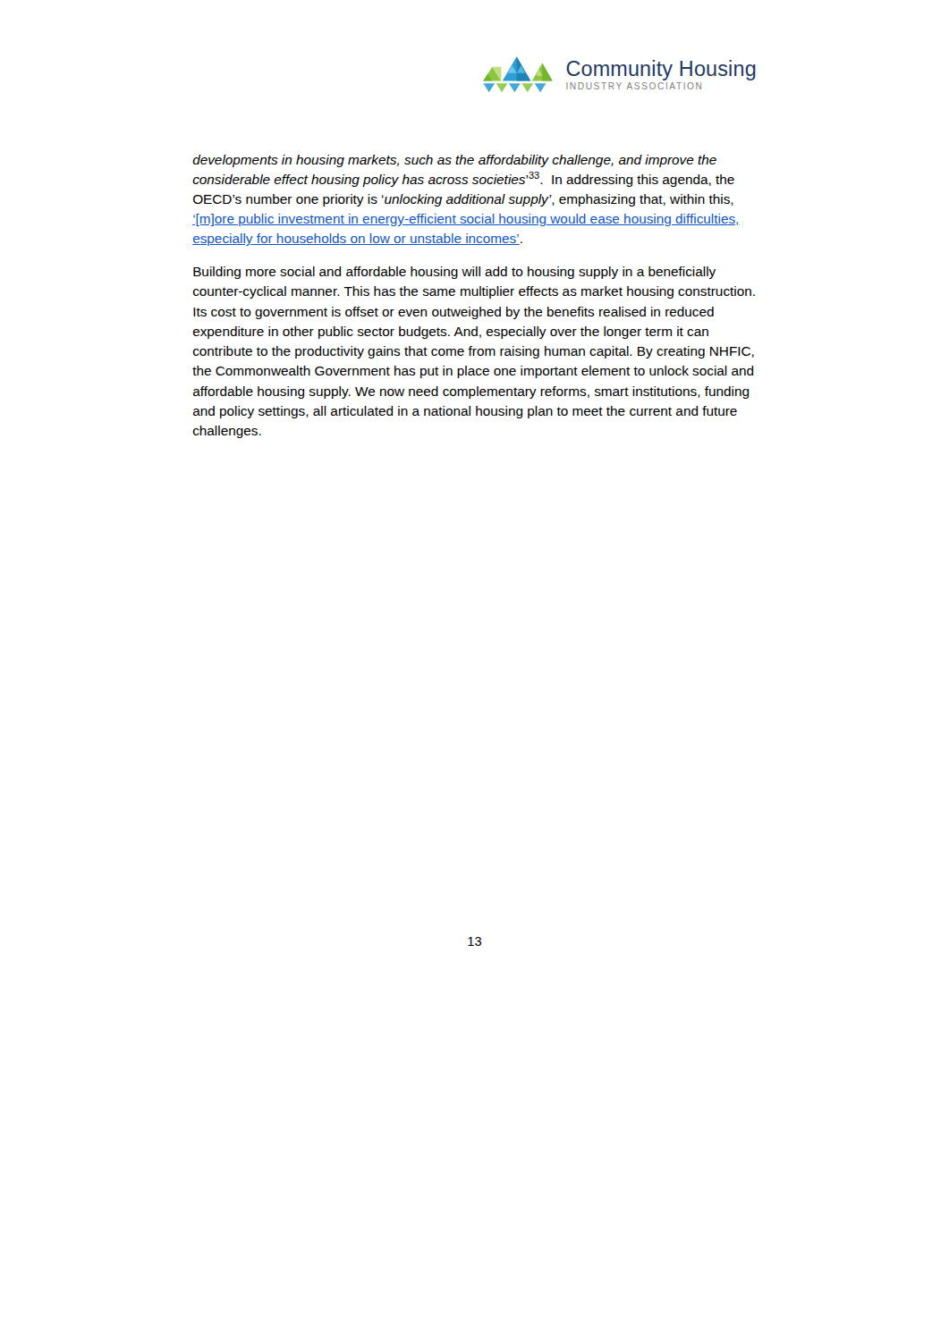Community Housing
INDUSTRY ASSOCIATION
developments in housing markets, such as the affordability challenge, and improve the considerable effect housing policy has across societies’33. In addressing this agenda, the OECD’s number one priority is ‘unlocking additional supply’, emphasizing that, within this, ‘[m]ore public investment in energy-efficient social housing would ease housing difficulties, especially for households on low or unstable incomes’.
Building more social and affordable housing will add to housing supply in a beneficially counter-cyclical manner. This has the same multiplier effects as market housing construction. Its cost to government is offset or even outweighed by the benefits realised in reduced expenditure in other public sector budgets. And, especially over the longer term it can contribute to the productivity gains that come from raising human capital. By creating NHFIC, the Commonwealth Government has put in place one important element to unlock social and affordable housing supply. We now need complementary reforms, smart institutions, funding and policy settings, all articulated in a national housing plan to meet the current and future challenges.
13